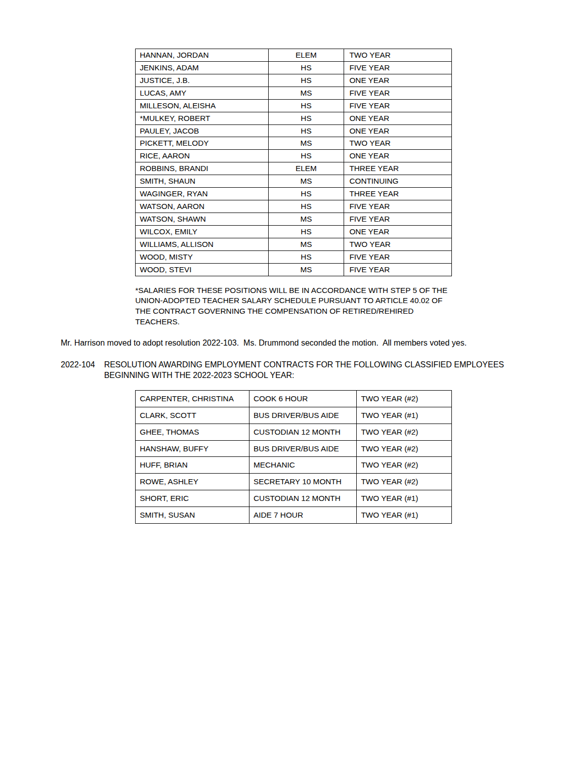| HANNAN, JORDAN | ELEM | TWO YEAR |
| JENKINS, ADAM | HS | FIVE YEAR |
| JUSTICE, J.B. | HS | ONE YEAR |
| LUCAS, AMY | MS | FIVE YEAR |
| MILLESON, ALEISHA | HS | FIVE YEAR |
| *MULKEY, ROBERT | HS | ONE YEAR |
| PAULEY, JACOB | HS | ONE YEAR |
| PICKETT, MELODY | MS | TWO YEAR |
| RICE, AARON | HS | ONE YEAR |
| ROBBINS, BRANDI | ELEM | THREE YEAR |
| SMITH, SHAUN | MS | CONTINUING |
| WAGINGER, RYAN | HS | THREE YEAR |
| WATSON, AARON | HS | FIVE YEAR |
| WATSON, SHAWN | MS | FIVE YEAR |
| WILCOX, EMILY | HS | ONE YEAR |
| WILLIAMS, ALLISON | MS | TWO YEAR |
| WOOD, MISTY | HS | FIVE YEAR |
| WOOD, STEVI | MS | FIVE YEAR |
*SALARIES FOR THESE POSITIONS WILL BE IN ACCORDANCE WITH STEP 5 OF THE UNION-ADOPTED TEACHER SALARY SCHEDULE PURSUANT TO ARTICLE 40.02 OF THE CONTRACT GOVERNING THE COMPENSATION OF RETIRED/REHIRED TEACHERS.
Mr. Harrison moved to adopt resolution 2022-103. Ms. Drummond seconded the motion. All members voted yes.
2022-104
RESOLUTION AWARDING EMPLOYMENT CONTRACTS FOR THE FOLLOWING CLASSIFIED EMPLOYEES BEGINNING WITH THE 2022-2023 SCHOOL YEAR:
| CARPENTER, CHRISTINA | COOK 6 HOUR | TWO YEAR (#2) |
| CLARK, SCOTT | BUS DRIVER/BUS AIDE | TWO YEAR (#1) |
| GHEE, THOMAS | CUSTODIAN 12 MONTH | TWO YEAR (#2) |
| HANSHAW, BUFFY | BUS DRIVER/BUS AIDE | TWO YEAR (#2) |
| HUFF, BRIAN | MECHANIC | TWO YEAR (#2) |
| ROWE, ASHLEY | SECRETARY 10 MONTH | TWO YEAR (#2) |
| SHORT, ERIC | CUSTODIAN 12 MONTH | TWO YEAR (#1) |
| SMITH, SUSAN | AIDE 7 HOUR | TWO YEAR (#1) |